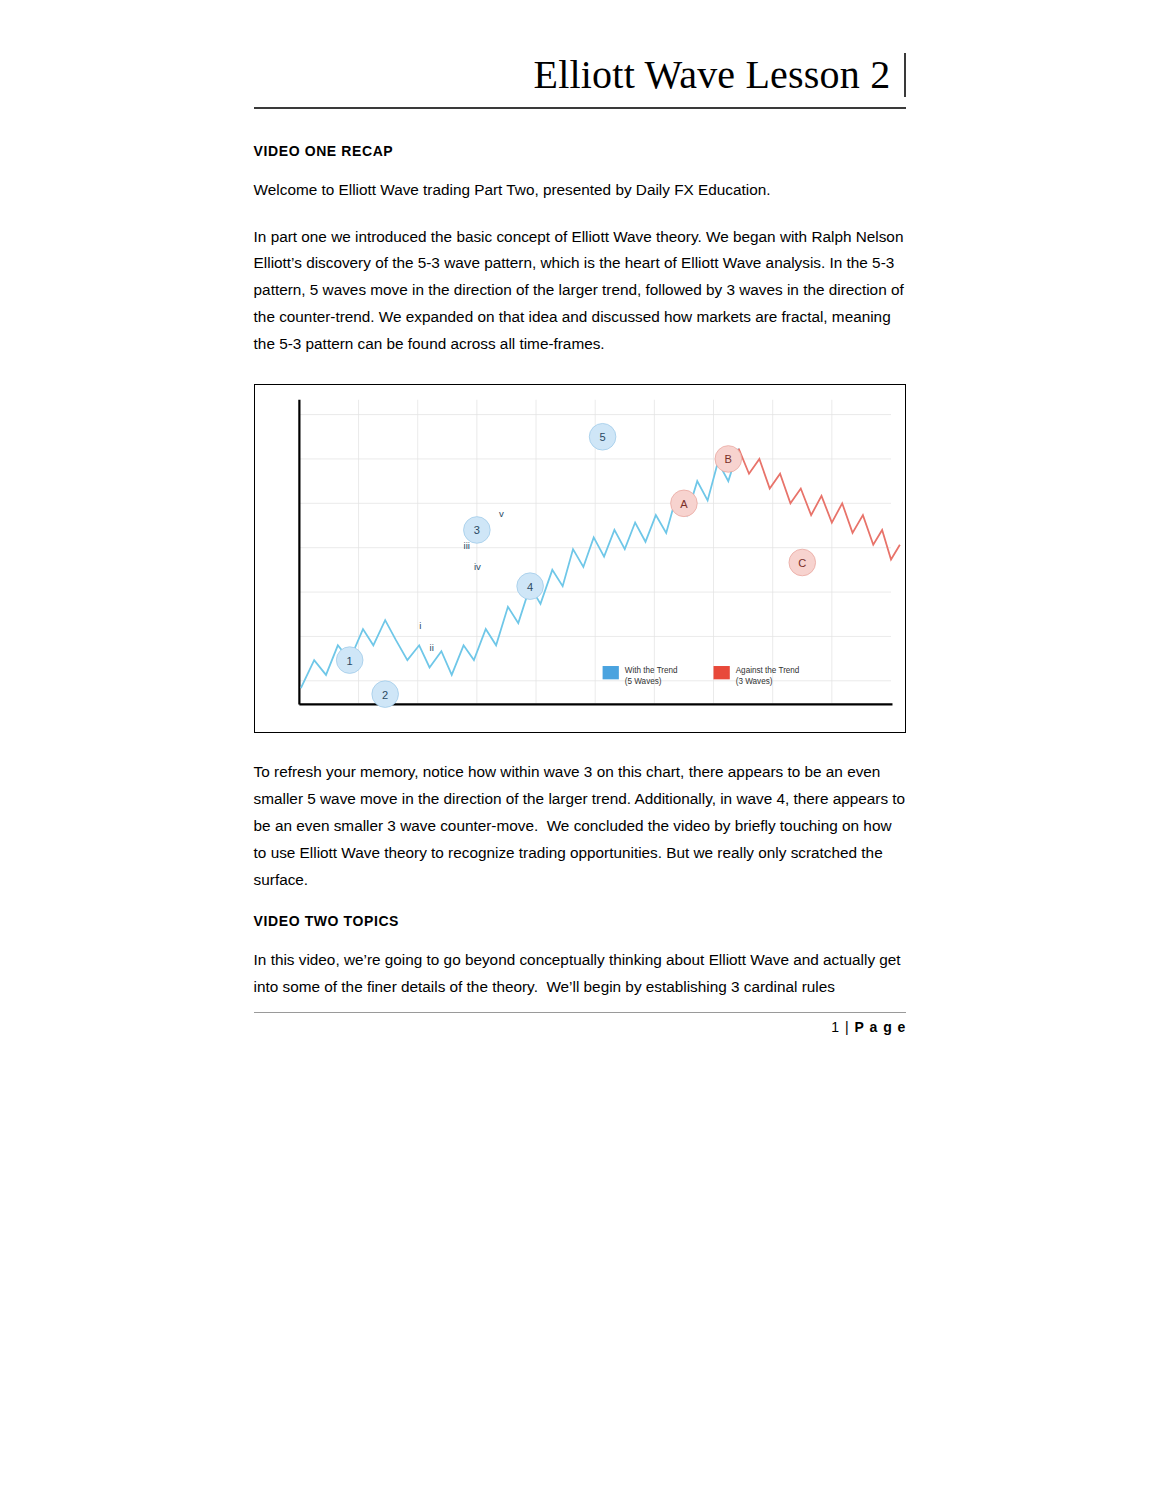Elliott Wave Lesson 2
VIDEO ONE RECAP
Welcome to Elliott Wave trading Part Two, presented by Daily FX Education.
In part one we introduced the basic concept of Elliott Wave theory. We began with Ralph Nelson Elliott’s discovery of the 5-3 wave pattern, which is the heart of Elliott Wave analysis. In the 5-3 pattern, 5 waves move in the direction of the larger trend, followed by 3 waves in the direction of the counter-trend. We expanded on that idea and discussed how markets are fractal, meaning the 5-3 pattern can be found across all time-frames.
1 2 3 4 5 A B C i ii iii iv v With the Trend (5 Waves) Against the Trend (3 Waves)
To refresh your memory, notice how within wave 3 on this chart, there appears to be an even smaller 5 wave move in the direction of the larger trend. Additionally, in wave 4, there appears to be an even smaller 3 wave counter-move. We concluded the video by briefly touching on how to use Elliott Wave theory to recognize trading opportunities. But we really only scratched the surface.
VIDEO TWO TOPICS
In this video, we’re going to go beyond conceptually thinking about Elliott Wave and actually get into some of the finer details of the theory. We’ll begin by establishing 3 cardinal rules
1 | P a g e